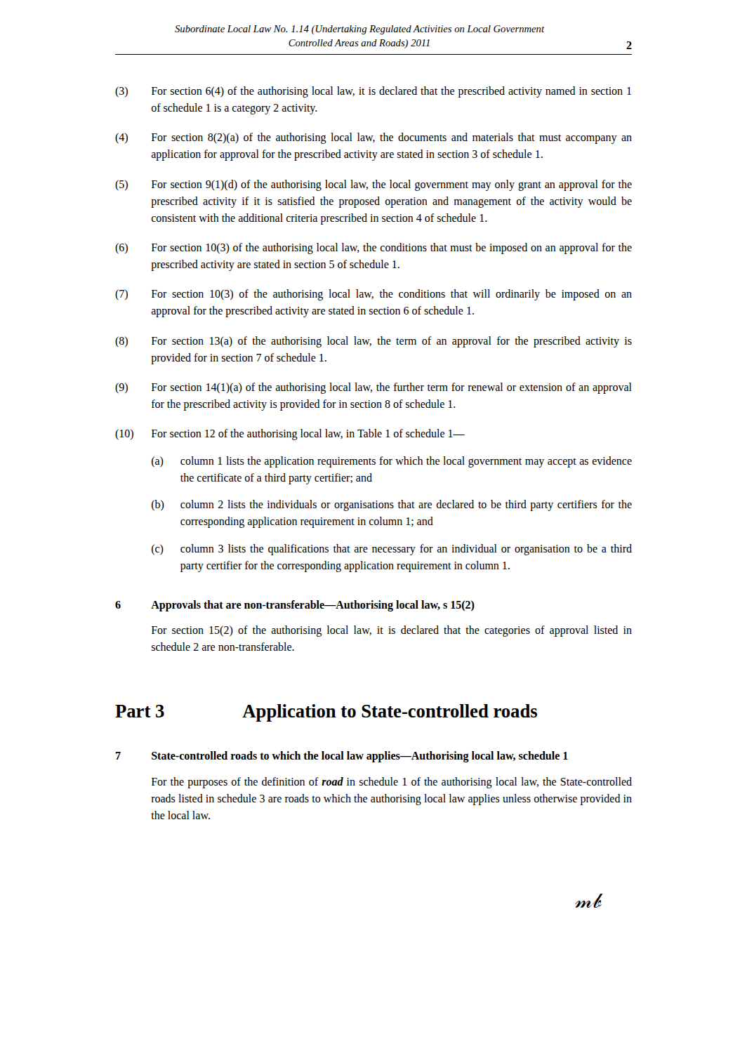Subordinate Local Law No. 1.14 (Undertaking Regulated Activities on Local Government
Controlled Areas and Roads) 2011
2
(3) For section 6(4) of the authorising local law, it is declared that the prescribed activity named in section 1 of schedule 1 is a category 2 activity.
(4) For section 8(2)(a) of the authorising local law, the documents and materials that must accompany an application for approval for the prescribed activity are stated in section 3 of schedule 1.
(5) For section 9(1)(d) of the authorising local law, the local government may only grant an approval for the prescribed activity if it is satisfied the proposed operation and management of the activity would be consistent with the additional criteria prescribed in section 4 of schedule 1.
(6) For section 10(3) of the authorising local law, the conditions that must be imposed on an approval for the prescribed activity are stated in section 5 of schedule 1.
(7) For section 10(3) of the authorising local law, the conditions that will ordinarily be imposed on an approval for the prescribed activity are stated in section 6 of schedule 1.
(8) For section 13(a) of the authorising local law, the term of an approval for the prescribed activity is provided for in section 7 of schedule 1.
(9) For section 14(1)(a) of the authorising local law, the further term for renewal or extension of an approval for the prescribed activity is provided for in section 8 of schedule 1.
(10) For section 12 of the authorising local law, in Table 1 of schedule 1—
(a) column 1 lists the application requirements for which the local government may accept as evidence the certificate of a third party certifier; and
(b) column 2 lists the individuals or organisations that are declared to be third party certifiers for the corresponding application requirement in column 1; and
(c) column 3 lists the qualifications that are necessary for an individual or organisation to be a third party certifier for the corresponding application requirement in column 1.
6 Approvals that are non-transferable—Authorising local law, s 15(2)
For section 15(2) of the authorising local law, it is declared that the categories of approval listed in schedule 2 are non-transferable.
Part 3 Application to State-controlled roads
7 State-controlled roads to which the local law applies—Authorising local law, schedule 1
For the purposes of the definition of road in schedule 1 of the authorising local law, the State-controlled roads listed in schedule 3 are roads to which the authorising local law applies unless otherwise provided in the local law.
𝓂𝒷